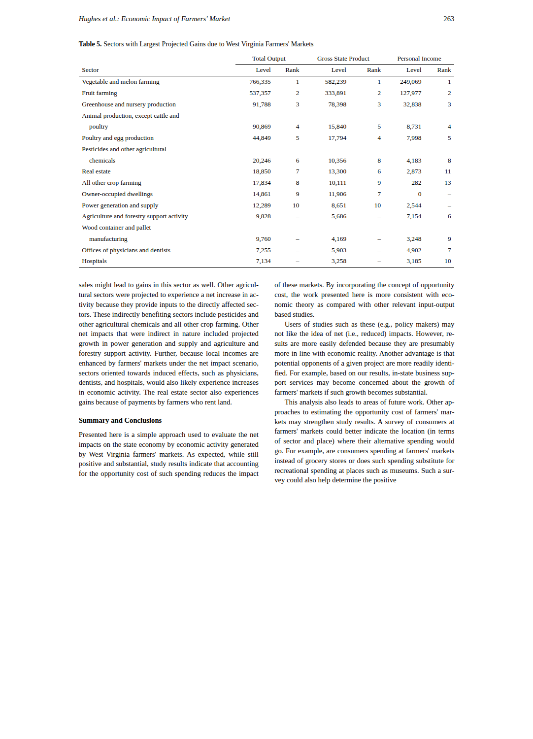Hughes et al.: Economic Impact of Farmers' Market 263
Table 5. Sectors with Largest Projected Gains due to West Virginia Farmers' Markets
| | Total Output | Gross State Product | Personal Income |
| --- | --- | --- | --- |
| Sector | Level | Rank | Level | Rank | Level | Rank |
| Vegetable and melon farming | 766,335 | 1 | 582,239 | 1 | 249,069 | 1 |
| Fruit farming | 537,357 | 2 | 333,891 | 2 | 127,977 | 2 |
| Greenhouse and nursery production | 91,788 | 3 | 78,398 | 3 | 32,838 | 3 |
| Animal production, except cattle and | | | | | | |
| poultry | 90,869 | 4 | 15,840 | 5 | 8,731 | 4 |
| Poultry and egg production | 44,849 | 5 | 17,794 | 4 | 7,998 | 5 |
| Pesticides and other agricultural | | | | | | |
| chemicals | 20,246 | 6 | 10,356 | 8 | 4,183 | 8 |
| Real estate | 18,850 | 7 | 13,300 | 6 | 2,873 | 11 |
| All other crop farming | 17,834 | 8 | 10,111 | 9 | 282 | 13 |
| Owner-occupied dwellings | 14,861 | 9 | 11,906 | 7 | 0 | – |
| Power generation and supply | 12,289 | 10 | 8,651 | 10 | 2,544 | – |
| Agriculture and forestry support activity | 9,828 | – | 5,686 | – | 7,154 | 6 |
| Wood container and pallet | | | | | | |
| manufacturing | 9,760 | – | 4,169 | – | 3,248 | 9 |
| Offices of physicians and dentists | 7,255 | – | 5,903 | – | 4,902 | 7 |
| Hospitals | 7,134 | – | 3,258 | – | 3,185 | 10 |
sales might lead to gains in this sector as well. Other agricultural sectors were projected to experience a net increase in activity because they provide inputs to the directly affected sectors. These indirectly benefiting sectors include pesticides and other agricultural chemicals and all other crop farming. Other net impacts that were indirect in nature included projected growth in power generation and supply and agriculture and forestry support activity. Further, because local incomes are enhanced by farmers' markets under the net impact scenario, sectors oriented towards induced effects, such as physicians, dentists, and hospitals, would also likely experience increases in economic activity. The real estate sector also experiences gains because of payments by farmers who rent land.
Summary and Conclusions
Presented here is a simple approach used to evaluate the net impacts on the state economy by economic activity generated by West Virginia farmers' markets. As expected, while still positive and substantial, study results indicate that accounting for the opportunity cost of such spending reduces the impact of these markets. By incorporating the concept of opportunity cost, the work presented here is more consistent with economic theory as compared with other relevant input-output based studies.
Users of studies such as these (e.g., policy makers) may not like the idea of net (i.e., reduced) impacts. However, results are more easily defended because they are presumably more in line with economic reality. Another advantage is that potential opponents of a given project are more readily identified. For example, based on our results, in-state business support services may become concerned about the growth of farmers' markets if such growth becomes substantial.
This analysis also leads to areas of future work. Other approaches to estimating the opportunity cost of farmers' markets may strengthen study results. A survey of consumers at farmers' markets could better indicate the location (in terms of sector and place) where their alternative spending would go. For example, are consumers spending at farmers' markets instead of grocery stores or does such spending substitute for recreational spending at places such as museums. Such a survey could also help determine the positive